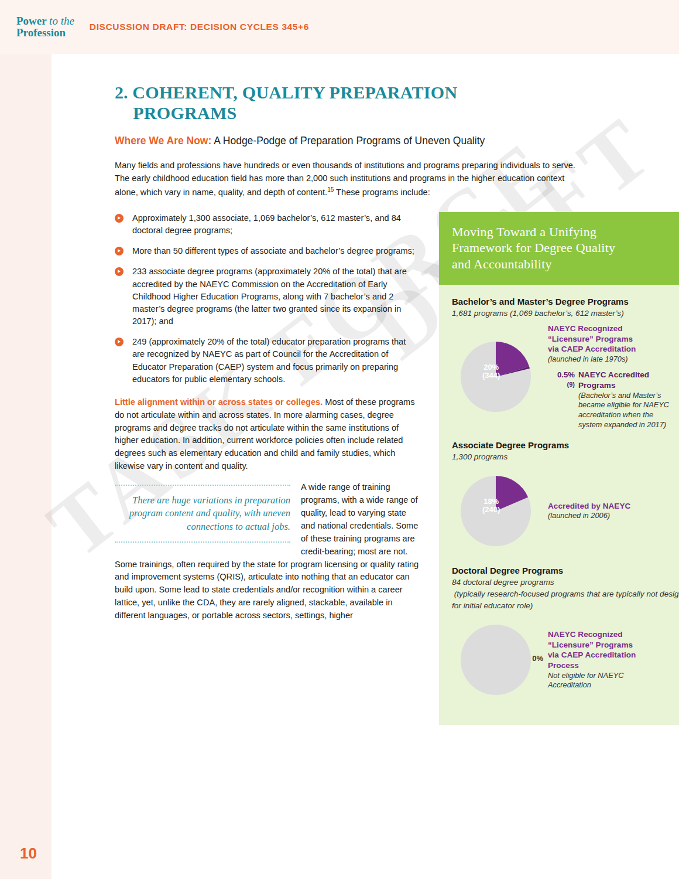Power to the
Profession
Discussion Draft: Decision Cycles 345+6
TASK FORCE DRAFT
2. COHERENT, QUALITY PREPARATION
PROGRAMS
Where We Are Now: A Hodge-Podge of Preparation Programs of Uneven Quality
Many fields and professions have hundreds or even thousands of institutions and programs preparing individuals to serve. The early childhood education field has more than 2,000 such institutions and programs in the higher education context alone, which vary in name, quality, and depth of content.15 These programs include:
Approximately 1,300 associate, 1,069 bachelor’s, 612 master’s, and 84 doctoral degree programs;
More than 50 different types of associate and bachelor’s degree programs;
233 associate degree programs (approximately 20% of the total) that are accredited by the NAEYC Commission on the Accreditation of Early Childhood Higher Education Programs, along with 7 bachelor’s and 2 master’s degree programs (the latter two granted since its expansion in 2017); and
249 (approximately 20% of the total) educator preparation programs that are recognized by NAEYC as part of Council for the Accreditation of Educator Preparation (CAEP) system and focus primarily on preparing educators for public elementary schools.
Little alignment within or across states or colleges. Most of these programs do not articulate within and across states. In more alarming cases, degree programs and degree tracks do not articulate within the same institutions of higher education. In addition, current workforce policies often include related degrees such as elementary education and child and family studies, which likewise vary in content and quality.
There are huge variations in preparation program content and quality, with uneven connections to actual jobs.
A wide range of training programs, with a wide range of quality, lead to varying state and national credentials. Some of these training programs are credit-bearing; most are not. Some trainings, often required by the state for program licensing or quality rating and improvement systems (QRIS), articulate into nothing that an educator can build upon. Some lead to state credentials and/or recognition within a career lattice, yet, unlike the CDA, they are rarely aligned, stackable, available in different languages, or portable across sectors, settings, higher
Moving Toward a Unifying
Framework for Degree Quality
and Accountability
Bachelor’s and Master’s Degree Programs
1,681 programs (1,069 bachelor’s, 612 master’s)
20%
(344)
NAEYC Recognized
“Licensure” Programs
via CAEP Accreditation
(launched in late 1970s)
0.5%(9)
NAEYC Accredited
Programs
(Bachelor’s and Master’s
became eligible for NAEYC
accreditation when the
system expanded in 2017)
Associate Degree Programs
1,300 programs
18%
(240)
Accredited by NAEYC
(launched in 2006)
Doctoral Degree Programs
84 doctoral degree programs
(typically research-focused programs that are typically not designed for initial educator role)
0%
NAEYC Recognized
“Licensure” Programs
via CAEP Accreditation
Process
Not eligible for NAEYC
Accreditation
10